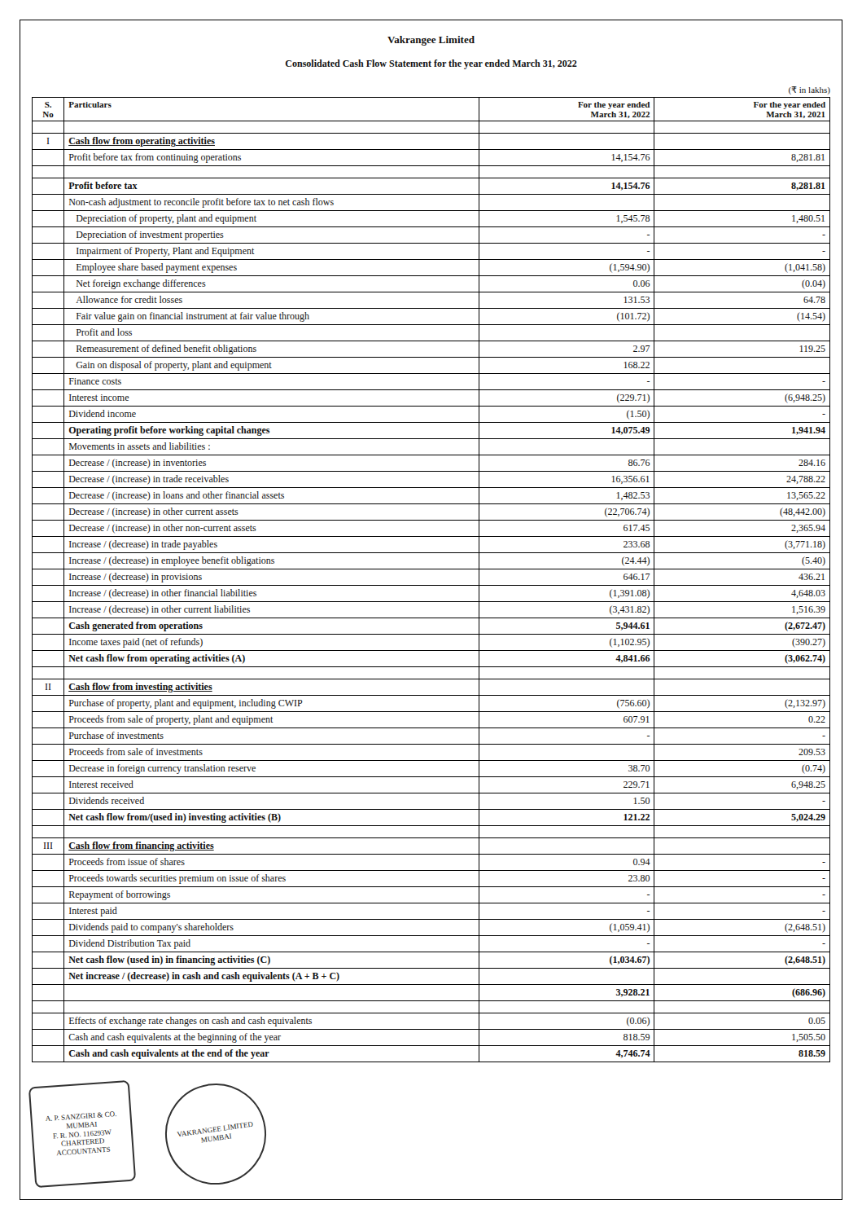Vakrangee Limited
Consolidated Cash Flow Statement for the year ended March 31, 2022
(₹ in lakhs)
| S. No | Particulars | For the year ended March 31, 2022 | For the year ended March 31, 2021 |
| --- | --- | --- | --- |
| I | Cash flow from operating activities | | |
| | Profit before tax from continuing operations | 14,154.76 | 8,281.81 |
| | Profit before tax | 14,154.76 | 8,281.81 |
| | Non-cash adjustment to reconcile profit before tax to net cash flows | | |
| | Depreciation of property, plant and equipment | 1,545.78 | 1,480.51 |
| | Depreciation of investment properties | - | - |
| | Impairment of Property, Plant and Equipment | - | - |
| | Employee share based payment expenses | (1,594.90) | (1,041.58) |
| | Net foreign exchange differences | 0.06 | (0.04) |
| | Allowance for credit losses | 131.53 | 64.78 |
| | Fair value gain on financial instrument at fair value through | (101.72) | (14.54) |
| | Profit and loss | | |
| | Remeasurement of defined benefit obligations | 2.97 | 119.25 |
| | Gain on disposal of property, plant and equipment | 168.22 | |
| | Finance costs | - | - |
| | Interest income | (229.71) | (6,948.25) |
| | Dividend income | (1.50) | - |
| | Operating profit before working capital changes | 14,075.49 | 1,941.94 |
| | Movements in assets and liabilities : | | |
| | Decrease / (increase) in inventories | 86.76 | 284.16 |
| | Decrease / (increase) in trade receivables | 16,356.61 | 24,788.22 |
| | Decrease / (increase) in loans and other financial assets | 1,482.53 | 13,565.22 |
| | Decrease / (increase) in other current assets | (22,706.74) | (48,442.00) |
| | Decrease / (increase) in other non-current assets | 617.45 | 2,365.94 |
| | Increase / (decrease) in trade payables | 233.68 | (3,771.18) |
| | Increase / (decrease) in employee benefit obligations | (24.44) | (5.40) |
| | Increase / (decrease) in provisions | 646.17 | 436.21 |
| | Increase / (decrease) in other financial liabilities | (1,391.08) | 4,648.03 |
| | Increase / (decrease) in other current liabilities | (3,431.82) | 1,516.39 |
| | Cash generated from operations | 5,944.61 | (2,672.47) |
| | Income taxes paid (net of refunds) | (1,102.95) | (390.27) |
| | Net cash flow from operating activities (A) | 4,841.66 | (3,062.74) |
| II | Cash flow from investing activities | | |
| | Purchase of property, plant and equipment, including CWIP | (756.60) | (2,132.97) |
| | Proceeds from sale of property, plant and equipment | 607.91 | 0.22 |
| | Purchase of investments | - | - |
| | Proceeds from sale of investments | | 209.53 |
| | Decrease in foreign currency translation reserve | 38.70 | (0.74) |
| | Interest received | 229.71 | 6,948.25 |
| | Dividends received | 1.50 | - |
| | Net cash flow from/(used in) investing activities (B) | 121.22 | 5,024.29 |
| III | Cash flow from financing activities | | |
| | Proceeds from issue of shares | 0.94 | - |
| | Proceeds towards securities premium on issue of shares | 23.80 | - |
| | Repayment of borrowings | - | - |
| | Interest paid | - | - |
| | Dividends paid to company's shareholders | (1,059.41) | (2,648.51) |
| | Dividend Distribution Tax paid | - | - |
| | Net cash flow (used in) in financing activities (C) | (1,034.67) | (2,648.51) |
| | Net increase / (decrease) in cash and cash equivalents (A + B + C) | | |
| | | 3,928.21 | (686.96) |
| | Effects of exchange rate changes on cash and cash equivalents | (0.06) | 0.05 |
| | Cash and cash equivalents at the beginning of the year | 818.59 | 1,505.50 |
| | Cash and cash equivalents at the end of the year | 4,746.74 | 818.59 |
A. P. SANZGIRI & CO.
MUMBAI
F. R. NO. 116293W
CHARTERED ACCOUNTANTS
VAKRANGEE LIMITED
MUMBAI